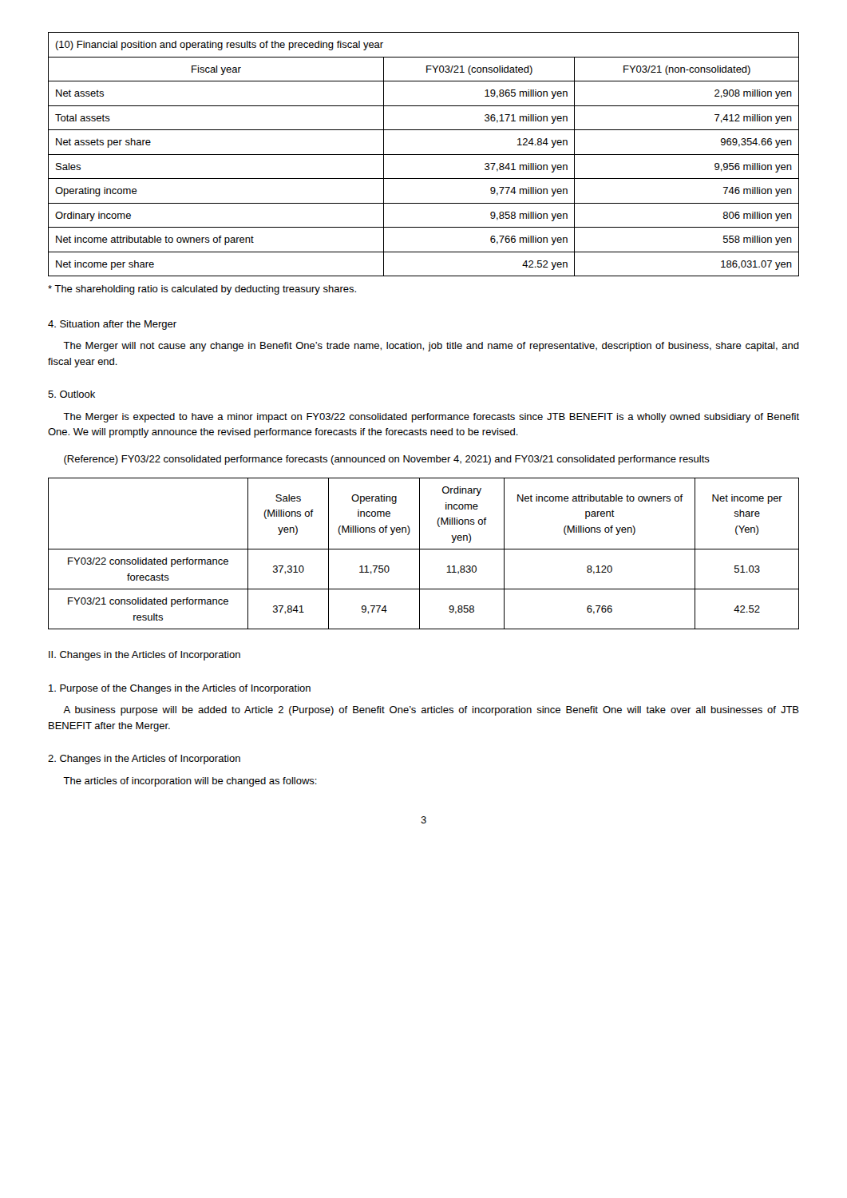| (10) Financial position and operating results of the preceding fiscal year |
| Fiscal year | FY03/21 (consolidated) | FY03/21 (non-consolidated) |
| Net assets | 19,865 million yen | 2,908 million yen |
| Total assets | 36,171 million yen | 7,412 million yen |
| Net assets per share | 124.84 yen | 969,354.66 yen |
| Sales | 37,841 million yen | 9,956 million yen |
| Operating income | 9,774 million yen | 746 million yen |
| Ordinary income | 9,858 million yen | 806 million yen |
| Net income attributable to owners of parent | 6,766 million yen | 558 million yen |
| Net income per share | 42.52 yen | 186,031.07 yen |
* The shareholding ratio is calculated by deducting treasury shares.
4. Situation after the Merger
The Merger will not cause any change in Benefit One’s trade name, location, job title and name of representative, description of business, share capital, and fiscal year end.
5. Outlook
The Merger is expected to have a minor impact on FY03/22 consolidated performance forecasts since JTB BENEFIT is a wholly owned subsidiary of Benefit One. We will promptly announce the revised performance forecasts if the forecasts need to be revised.
(Reference) FY03/22 consolidated performance forecasts (announced on November 4, 2021) and FY03/21 consolidated performance results
| | Sales (Millions of yen) | Operating income (Millions of yen) | Ordinary income (Millions of yen) | Net income attributable to owners of parent (Millions of yen) | Net income per share (Yen) |
| FY03/22 consolidated performance forecasts | 37,310 | 11,750 | 11,830 | 8,120 | 51.03 |
| FY03/21 consolidated performance results | 37,841 | 9,774 | 9,858 | 6,766 | 42.52 |
II. Changes in the Articles of Incorporation
1. Purpose of the Changes in the Articles of Incorporation
A business purpose will be added to Article 2 (Purpose) of Benefit One’s articles of incorporation since Benefit One will take over all businesses of JTB BENEFIT after the Merger.
2. Changes in the Articles of Incorporation
The articles of incorporation will be changed as follows:
3